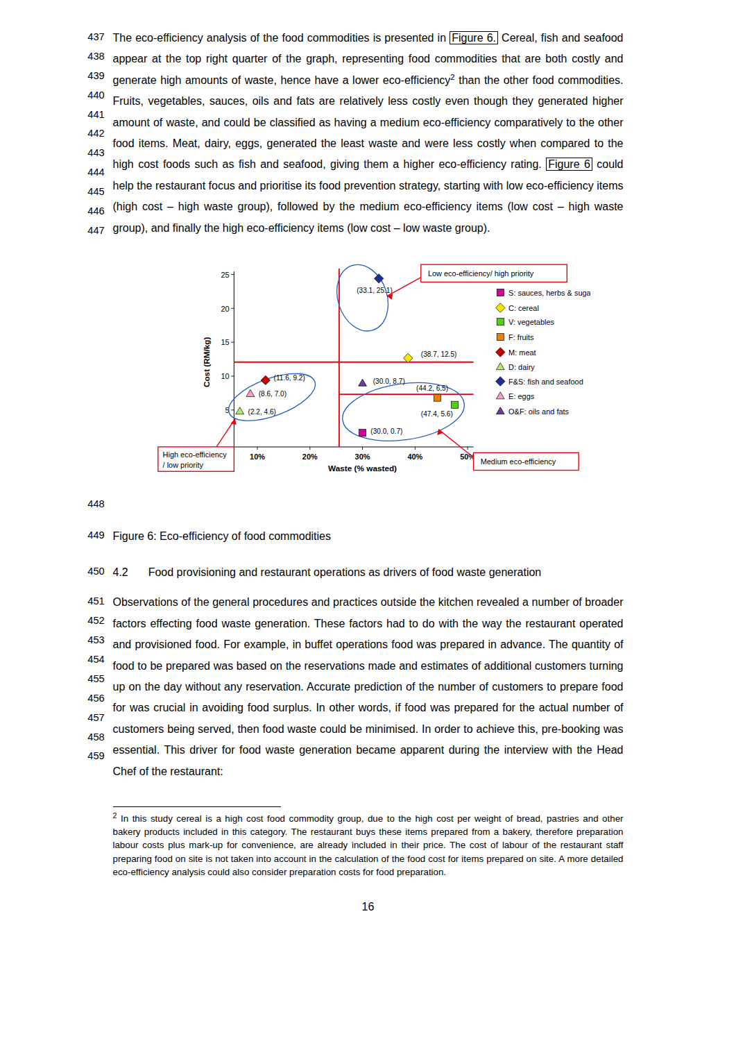437438439440441442443444445446447
The eco-efficiency analysis of the food commodities is presented in Figure 6. Cereal, fish and seafood appear at the top right quarter of the graph, representing food commodities that are both costly and generate high amounts of waste, hence have a lower eco-efficiency2 than the other food commodities. Fruits, vegetables, sauces, oils and fats are relatively less costly even though they generated higher amount of waste, and could be classified as having a medium eco-efficiency comparatively to the other food items. Meat, dairy, eggs, generated the least waste and were less costly when compared to the high cost foods such as fish and seafood, giving them a higher eco-efficiency rating. Figure 6 could help the restaurant focus and prioritise its food prevention strategy, starting with low eco-efficiency items (high cost – high waste group), followed by the medium eco-efficiency items (low cost – high waste group), and finally the high eco-efficiency items (low cost – low waste group).
25 20 15 10 5 Cost (RM/kg) 10% 20% 30% 40% 50% Waste (% wasted) (33.1, 25.1) (38.7, 12.5) (30.0, 8.7) (44.2, 6.5) (47.4, 5.6) (11.6, 9.2) (8.6, 7.0) (2.2, 4.6) (30.0, 0.7) S: sauces, herbs & sugar C: cereal V: vegetables F: fruits M: meat D: dairy F&S: fish and seafood E: eggs O&F: oils and fats Low eco-efficiency/ high priority High eco-efficiency / low priority Medium eco-efficiency
448
449
Figure 6: Eco-efficiency of food commodities
450
4.2 Food provisioning and restaurant operations as drivers of food waste generation
451452453454455456457458459
Observations of the general procedures and practices outside the kitchen revealed a number of broader factors effecting food waste generation. These factors had to do with the way the restaurant operated and provisioned food. For example, in buffet operations food was prepared in advance. The quantity of food to be prepared was based on the reservations made and estimates of additional customers turning up on the day without any reservation. Accurate prediction of the number of customers to prepare food for was crucial in avoiding food surplus. In other words, if food was prepared for the actual number of customers being served, then food waste could be minimised. In order to achieve this, pre-booking was essential. This driver for food waste generation became apparent during the interview with the Head Chef of the restaurant:
2 In this study cereal is a high cost food commodity group, due to the high cost per weight of bread, pastries and other bakery products included in this category. The restaurant buys these items prepared from a bakery, therefore preparation labour costs plus mark-up for convenience, are already included in their price. The cost of labour of the restaurant staff preparing food on site is not taken into account in the calculation of the food cost for items prepared on site. A more detailed eco-efficiency analysis could also consider preparation costs for food preparation.
16